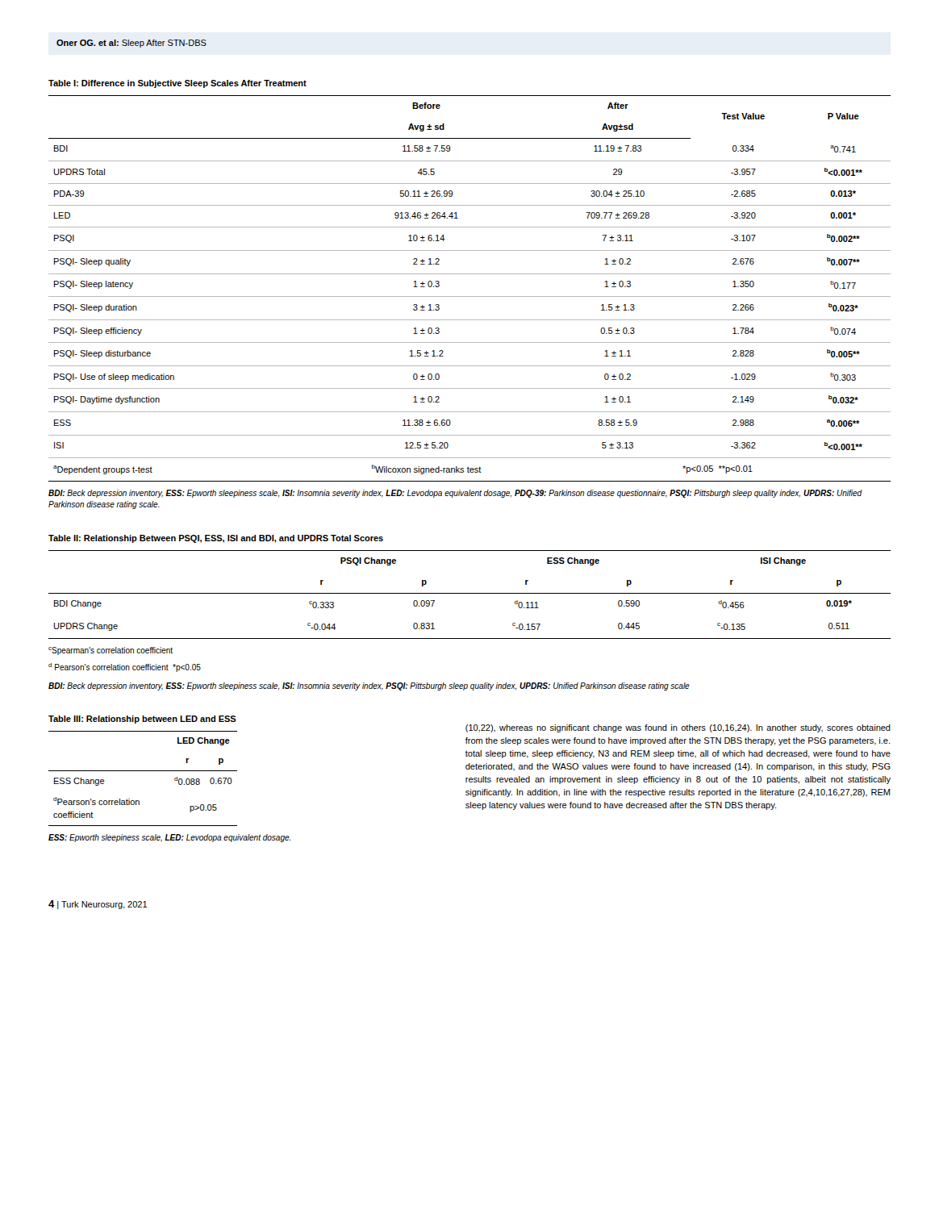Oner OG. et al: Sleep After STN-DBS
Table I: Difference in Subjective Sleep Scales After Treatment
| | Before | After | Test Value | P Value |
| --- | --- | --- | --- | --- |
| | Avg ± sd | Avg±sd |
| BDI | 11.58 ± 7.59 | 11.19 ± 7.83 | 0.334 | a 0.741 |
| UPDRS Total | 45.5 | 29 | -3.957 | b <0.001** |
| PDA-39 | 50.11 ± 26.99 | 30.04 ± 25.10 | -2.685 | 0.013* |
| LED | 913.46 ± 264.41 | 709.77 ± 269.28 | -3.920 | 0.001* |
| PSQI | 10 ± 6.14 | 7 ± 3.11 | -3.107 | b 0.002** |
| PSQI- Sleep quality | 2 ± 1.2 | 1 ± 0.2 | 2.676 | b 0.007** |
| PSQI- Sleep latency | 1 ± 0.3 | 1 ± 0.3 | 1.350 | b 0.177 |
| PSQI- Sleep duration | 3 ± 1.3 | 1.5 ± 1.3 | 2.266 | b 0.023* |
| PSQI- Sleep efficiency | 1 ± 0.3 | 0.5 ± 0.3 | 1.784 | b 0.074 |
| PSQI- Sleep disturbance | 1.5 ± 1.2 | 1 ± 1.1 | 2.828 | b 0.005** |
| PSQI- Use of sleep medication | 0 ± 0.0 | 0 ± 0.2 | -1.029 | b 0.303 |
| PSQI- Daytime dysfunction | 1 ± 0.2 | 1 ± 0.1 | 2.149 | b 0.032* |
| ESS | 11.38 ± 6.60 | 8.58 ± 5.9 | 2.988 | a 0.006** |
| ISI | 12.5 ± 5.20 | 5 ± 3.13 | -3.362 | b <0.001** |
| a Dependent groups t-test | b Wilcoxon signed-ranks test | *p<0.05 **p<0.01 |
BDI: Beck depression inventory, ESS: Epworth sleepiness scale, ISI: Insomnia severity index, LED: Levodopa equivalent dosage, PDQ-39: Parkinson disease questionnaire, PSQI: Pittsburgh sleep quality index, UPDRS: Unified Parkinson disease rating scale.
Table II: Relationship Between PSQI, ESS, ISI and BDI, and UPDRS Total Scores
| | PSQI Change | ESS Change | ISI Change |
| --- | --- | --- | --- |
| | r | p | r | p | r | p |
| BDI Change | c 0.333 | 0.097 | d 0.111 | 0.590 | d 0.456 | 0.019* |
| UPDRS Change | c -0.044 | 0.831 | c -0.157 | 0.445 | c -0.135 | 0.511 |
cSpearman's correlation coefficient
d Pearson's correlation coefficient *p<0.05
BDI: Beck depression inventory, ESS: Epworth sleepiness scale, ISI: Insomnia severity index, PSQI: Pittsburgh sleep quality index, UPDRS: Unified Parkinson disease rating scale
Table III: Relationship between LED and ESS
| | LED Change |
| --- | --- |
| | r | p |
| ESS Change | d 0.088 | 0.670 |
| d Pearson's correlation coefficient | p>0.05 |
ESS: Epworth sleepiness scale, LED: Levodopa equivalent dosage.
(10,22), whereas no significant change was found in others (10,16,24). In another study, scores obtained from the sleep scales were found to have improved after the STN DBS therapy, yet the PSG parameters, i.e. total sleep time, sleep efficiency, N3 and REM sleep time, all of which had decreased, were found to have deteriorated, and the WASO values were found to have increased (14). In comparison, in this study, PSG results revealed an improvement in sleep efficiency in 8 out of the 10 patients, albeit not statistically significantly. In addition, in line with the respective results reported in the literature (2,4,10,16,27,28), REM sleep latency values were found to have decreased after the STN DBS therapy.
4 | Turk Neurosurg, 2021